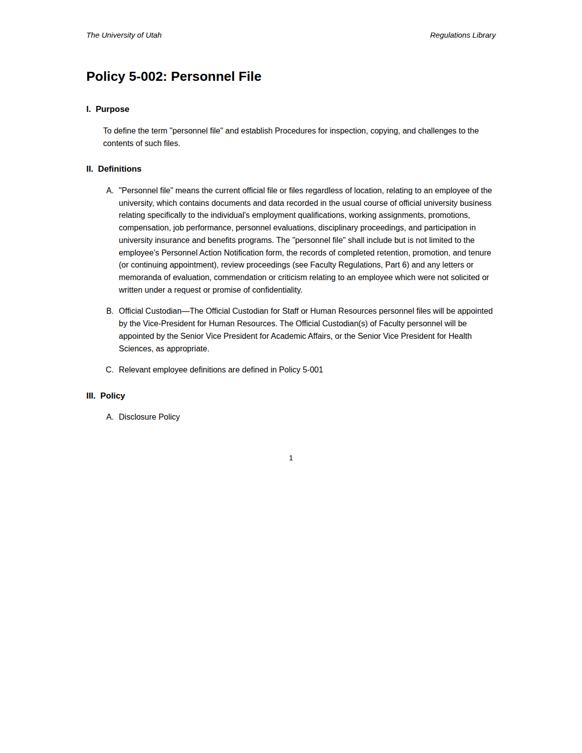The University of Utah Regulations Library
Policy 5-002: Personnel File
I. Purpose
To define the term "personnel file" and establish Procedures for inspection, copying, and challenges to the contents of such files.
II. Definitions
"Personnel file" means the current official file or files regardless of location, relating to an employee of the university, which contains documents and data recorded in the usual course of official university business relating specifically to the individual's employment qualifications, working assignments, promotions, compensation, job performance, personnel evaluations, disciplinary proceedings, and participation in university insurance and benefits programs. The "personnel file" shall include but is not limited to the employee's Personnel Action Notification form, the records of completed retention, promotion, and tenure (or continuing appointment), review proceedings (see Faculty Regulations, Part 6) and any letters or memoranda of evaluation, commendation or criticism relating to an employee which were not solicited or written under a request or promise of confidentiality.
Official Custodian—The Official Custodian for Staff or Human Resources personnel files will be appointed by the Vice-President for Human Resources. The Official Custodian(s) of Faculty personnel will be appointed by the Senior Vice President for Academic Affairs, or the Senior Vice President for Health Sciences, as appropriate.
Relevant employee definitions are defined in Policy 5-001
III. Policy
Disclosure Policy
1